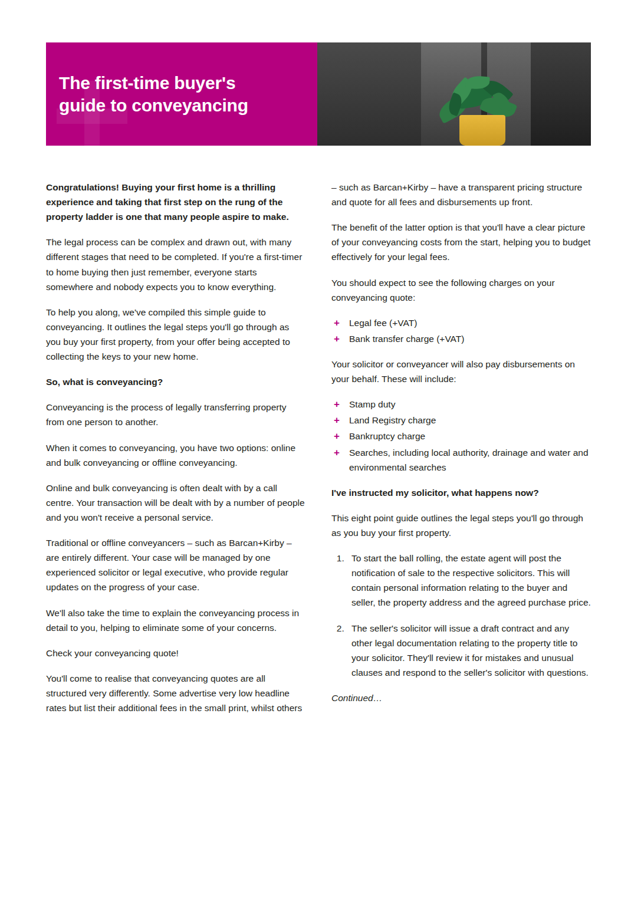The first-time buyer's
guide to conveyancing
Congratulations! Buying your first home is a thrilling experience and taking that first step on the rung of the property ladder is one that many people aspire to make.
The legal process can be complex and drawn out, with many different stages that need to be completed. If you're a first-timer to home buying then just remember, everyone starts somewhere and nobody expects you to know everything.
To help you along, we've compiled this simple guide to conveyancing. It outlines the legal steps you'll go through as you buy your first property, from your offer being accepted to collecting the keys to your new home.
So, what is conveyancing?
Conveyancing is the process of legally transferring property from one person to another.
When it comes to conveyancing, you have two options: online and bulk conveyancing or offline conveyancing.
Online and bulk conveyancing is often dealt with by a call centre. Your transaction will be dealt with by a number of people and you won't receive a personal service.
Traditional or offline conveyancers – such as Barcan+Kirby – are entirely different. Your case will be managed by one experienced solicitor or legal executive, who provide regular updates on the progress of your case.
We'll also take the time to explain the conveyancing process in detail to you, helping to eliminate some of your concerns.
Check your conveyancing quote!
You'll come to realise that conveyancing quotes are all structured very differently. Some advertise very low headline rates but list their additional fees in the small print, whilst others – such as Barcan+Kirby – have a transparent pricing structure and quote for all fees and disbursements up front.
The benefit of the latter option is that you'll have a clear picture of your conveyancing costs from the start, helping you to budget effectively for your legal fees.
You should expect to see the following charges on your conveyancing quote:
Legal fee (+VAT)
Bank transfer charge (+VAT)
Your solicitor or conveyancer will also pay disbursements on your behalf. These will include:
Stamp duty
Land Registry charge
Bankruptcy charge
Searches, including local authority, drainage and water and environmental searches
I've instructed my solicitor, what happens now?
This eight point guide outlines the legal steps you'll go through as you buy your first property.
To start the ball rolling, the estate agent will post the notification of sale to the respective solicitors. This will contain personal information relating to the buyer and seller, the property address and the agreed purchase price.
The seller's solicitor will issue a draft contract and any other legal documentation relating to the property title to your solicitor. They'll review it for mistakes and unusual clauses and respond to the seller's solicitor with questions.
Continued…